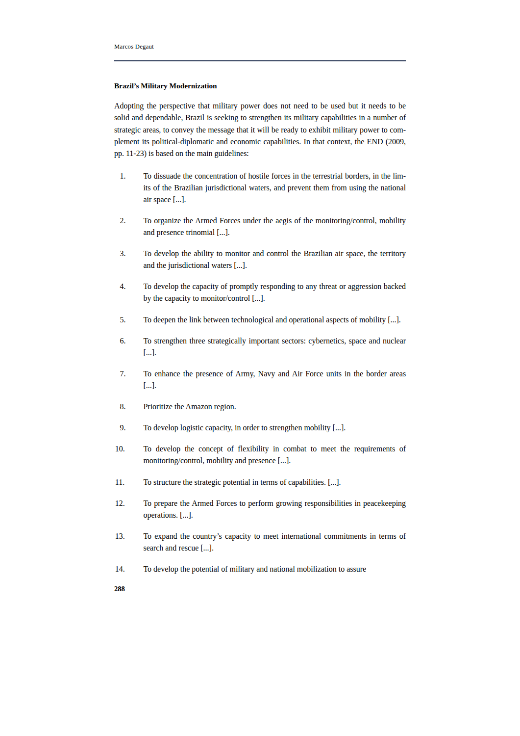Marcos Degaut
Brazil’s Military Modernization
Adopting the perspective that military power does not need to be used but it needs to be solid and dependable, Brazil is seeking to strengthen its military capabilities in a number of strategic areas, to convey the message that it will be ready to exhibit military power to complement its political-diplomatic and economic capabilities. In that context, the END (2009, pp. 11-23) is based on the main guidelines:
To dissuade the concentration of hostile forces in the terrestrial borders, in the limits of the Brazilian jurisdictional waters, and prevent them from using the national air space [...].
To organize the Armed Forces under the aegis of the monitoring/control, mobility and presence trinomial [...].
To develop the ability to monitor and control the Brazilian air space, the territory and the jurisdictional waters [...].
To develop the capacity of promptly responding to any threat or aggression backed by the capacity to monitor/control [...].
To deepen the link between technological and operational aspects of mobility [...].
To strengthen three strategically important sectors: cybernetics, space and nuclear [...].
To enhance the presence of Army, Navy and Air Force units in the border areas [...].
Prioritize the Amazon region.
To develop logistic capacity, in order to strengthen mobility [...].
To develop the concept of flexibility in combat to meet the requirements of monitoring/control, mobility and presence [...].
To structure the strategic potential in terms of capabilities. [...].
To prepare the Armed Forces to perform growing responsibilities in peacekeeping operations. [...].
To expand the country’s capacity to meet international commitments in terms of search and rescue [...].
To develop the potential of military and national mobilization to assure
288